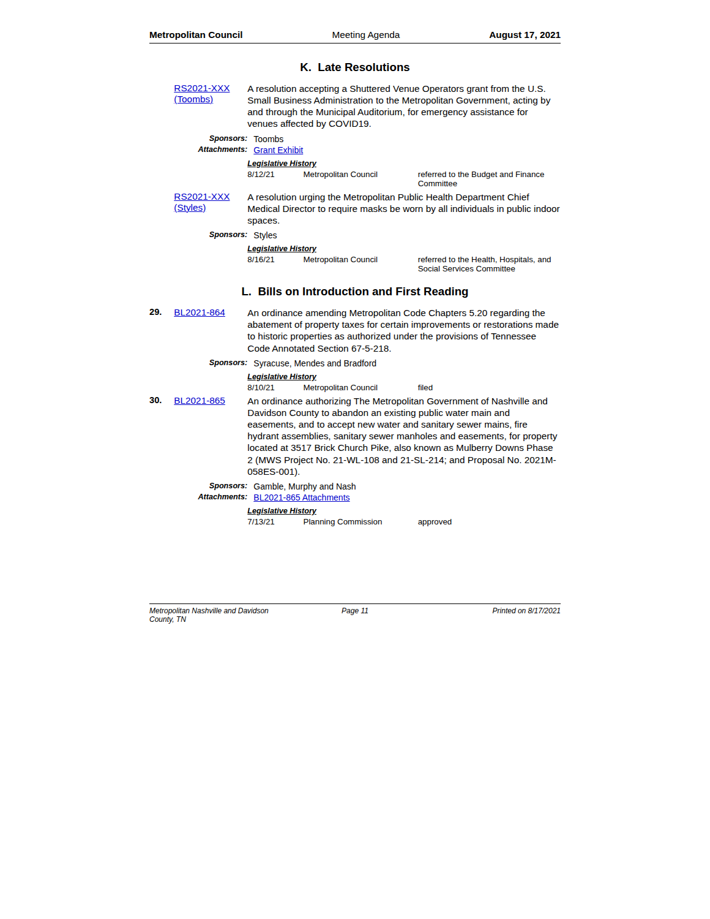Metropolitan Council
Meeting Agenda
August 17, 2021
K. Late Resolutions
| | RS2021-XXX (Toombs) | A resolution accepting a Shuttered Venue Operators grant from the U.S. Small Business Administration to the Metropolitan Government, acting by and through the Municipal Auditorium, for emergency assistance for venues affected by COVID19. |
| Sponsors: | Toombs |
| Attachments: | Grant Exhibit |
Legislative History
| 8/12/21 | Metropolitan Council | referred to the Budget and Finance Committee |
| | RS2021-XXX (Styles) | A resolution urging the Metropolitan Public Health Department Chief Medical Director to require masks be worn by all individuals in public indoor spaces. |
| Sponsors: | Styles |
Legislative History
| 8/16/21 | Metropolitan Council | referred to the Health, Hospitals, and Social Services Committee |
L. Bills on Introduction and First Reading
| 29. | BL2021-864 | An ordinance amending Metropolitan Code Chapters 5.20 regarding the abatement of property taxes for certain improvements or restorations made to historic properties as authorized under the provisions of Tennessee Code Annotated Section 67-5-218. |
| Sponsors: | Syracuse, Mendes and Bradford |
Legislative History
| 8/10/21 | Metropolitan Council | filed |
| 30. | BL2021-865 | An ordinance authorizing The Metropolitan Government of Nashville and Davidson County to abandon an existing public water main and easements, and to accept new water and sanitary sewer mains, fire hydrant assemblies, sanitary sewer manholes and easements, for property located at 3517 Brick Church Pike, also known as Mulberry Downs Phase 2 (MWS Project No. 21-WL-108 and 21-SL-214; and Proposal No. 2021M-058ES-001). |
| Sponsors: | Gamble, Murphy and Nash |
| Attachments: | BL2021-865 Attachments |
Legislative History
| 7/13/21 | Planning Commission | approved |
Metropolitan Nashville and Davidson County, TN
Page 11
Printed on 8/17/2021